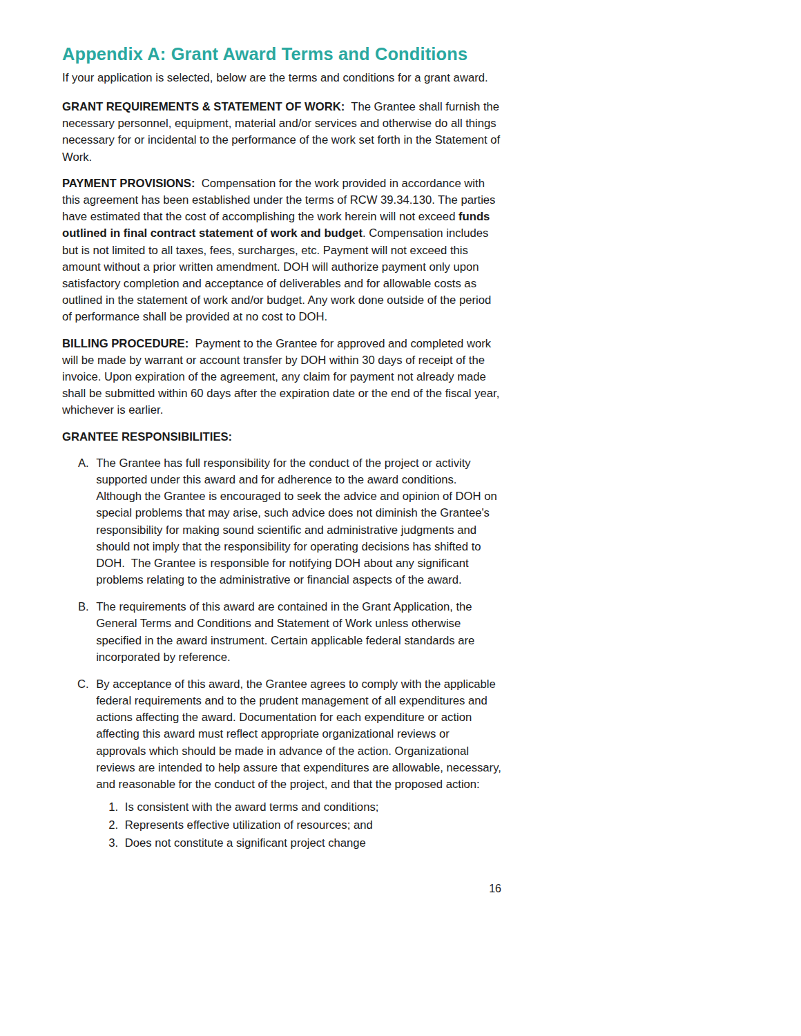Appendix A: Grant Award Terms and Conditions
If your application is selected, below are the terms and conditions for a grant award.
GRANT REQUIREMENTS & STATEMENT OF WORK: The Grantee shall furnish the necessary personnel, equipment, material and/or services and otherwise do all things necessary for or incidental to the performance of the work set forth in the Statement of Work.
PAYMENT PROVISIONS: Compensation for the work provided in accordance with this agreement has been established under the terms of RCW 39.34.130. The parties have estimated that the cost of accomplishing the work herein will not exceed funds outlined in final contract statement of work and budget. Compensation includes but is not limited to all taxes, fees, surcharges, etc. Payment will not exceed this amount without a prior written amendment. DOH will authorize payment only upon satisfactory completion and acceptance of deliverables and for allowable costs as outlined in the statement of work and/or budget. Any work done outside of the period of performance shall be provided at no cost to DOH.
BILLING PROCEDURE: Payment to the Grantee for approved and completed work will be made by warrant or account transfer by DOH within 30 days of receipt of the invoice. Upon expiration of the agreement, any claim for payment not already made shall be submitted within 60 days after the expiration date or the end of the fiscal year, whichever is earlier.
GRANTEE RESPONSIBILITIES:
The Grantee has full responsibility for the conduct of the project or activity supported under this award and for adherence to the award conditions. Although the Grantee is encouraged to seek the advice and opinion of DOH on special problems that may arise, such advice does not diminish the Grantee's responsibility for making sound scientific and administrative judgments and should not imply that the responsibility for operating decisions has shifted to DOH. The Grantee is responsible for notifying DOH about any significant problems relating to the administrative or financial aspects of the award.
The requirements of this award are contained in the Grant Application, the General Terms and Conditions and Statement of Work unless otherwise specified in the award instrument. Certain applicable federal standards are incorporated by reference.
By acceptance of this award, the Grantee agrees to comply with the applicable federal requirements and to the prudent management of all expenditures and actions affecting the award. Documentation for each expenditure or action affecting this award must reflect appropriate organizational reviews or approvals which should be made in advance of the action. Organizational reviews are intended to help assure that expenditures are allowable, necessary, and reasonable for the conduct of the project, and that the proposed action:
Is consistent with the award terms and conditions;
Represents effective utilization of resources; and
Does not constitute a significant project change
16